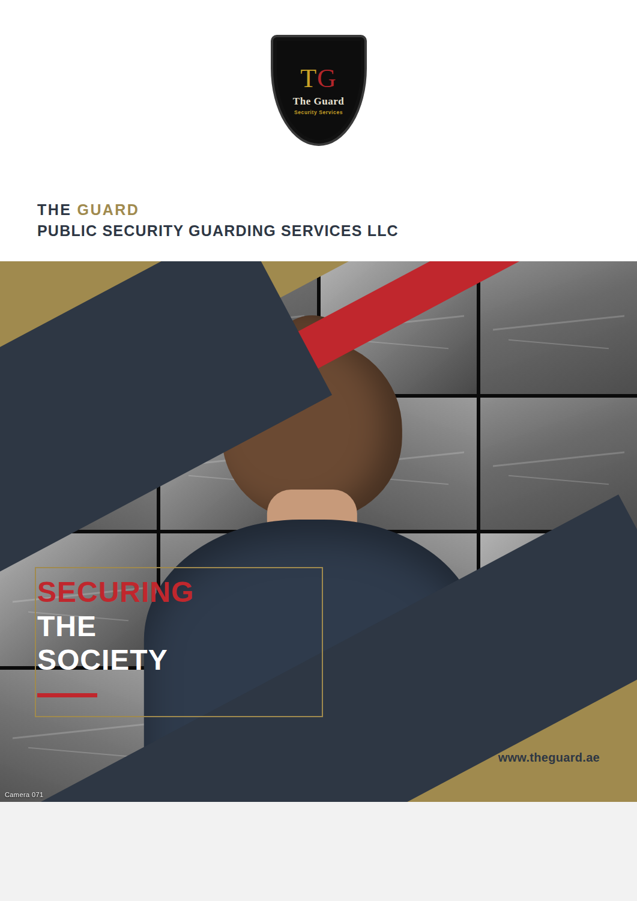TG
The Guard
Security Services
THE GUARD
PUBLIC SECURITY GUARDING SERVICES LLC
Camera 051
Camera 039
Camera 071
Securing
The
Society
www.theguard.ae